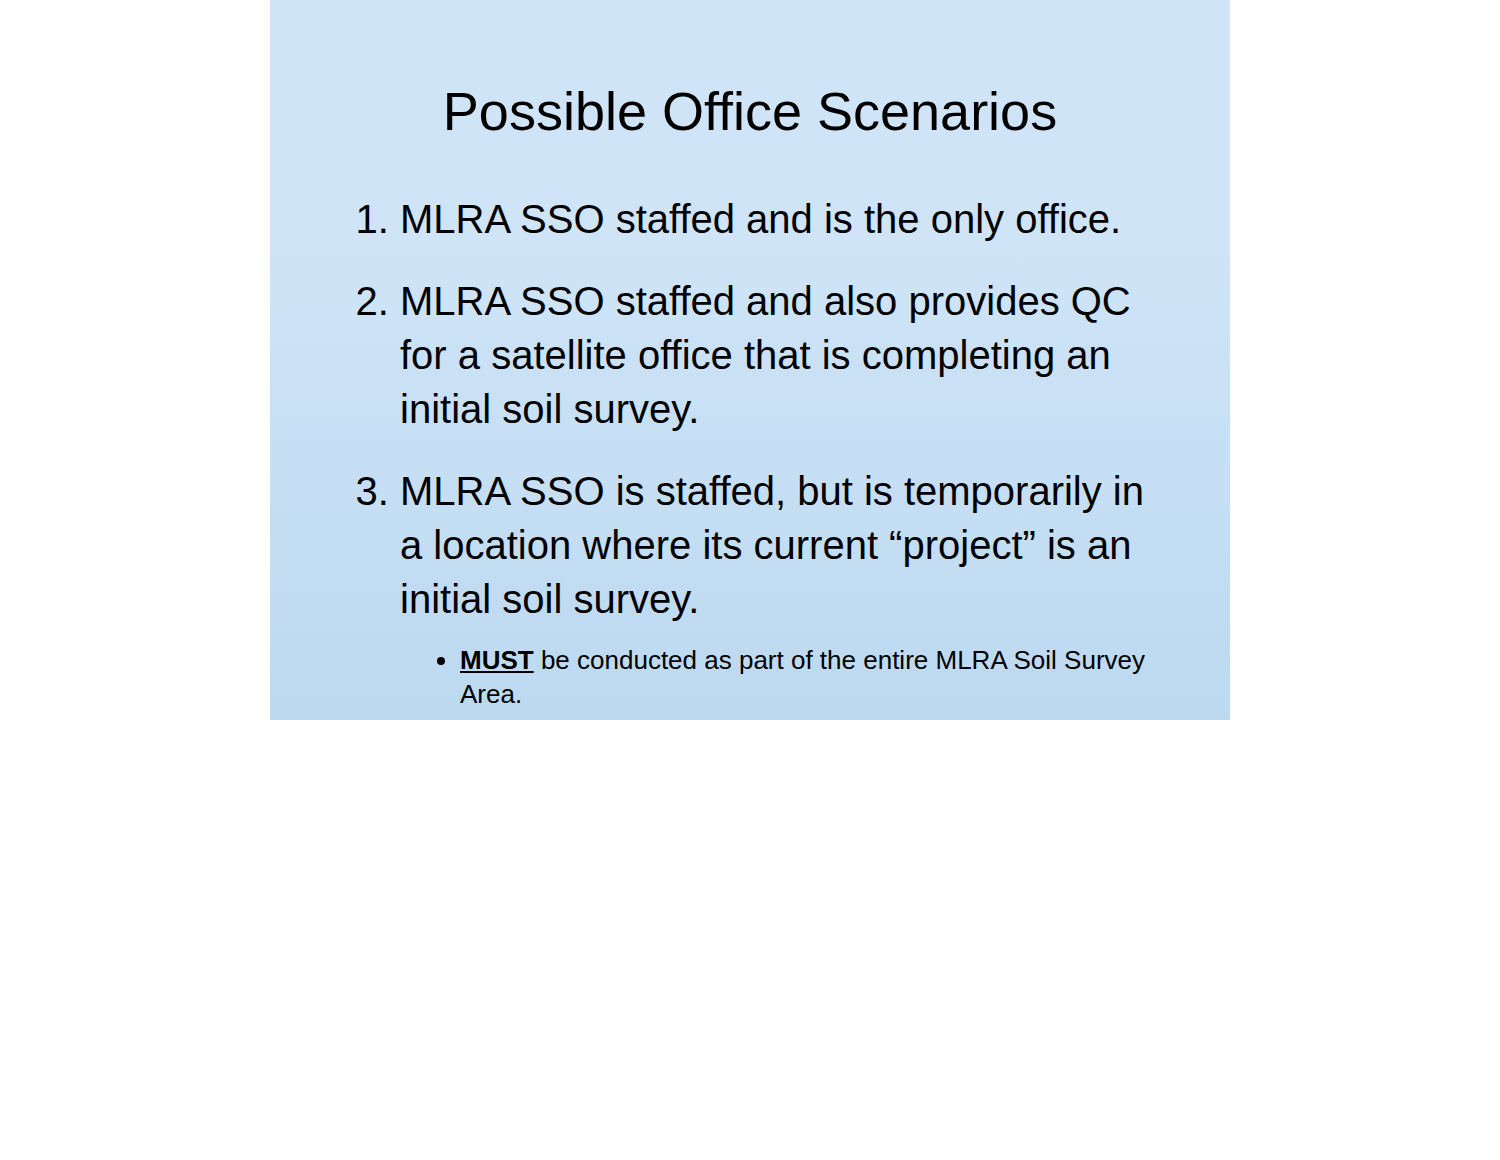Possible Office Scenarios
MLRA SSO staffed and is the only office.
MLRA SSO staffed and also provides QC for a satellite office that is completing an initial soil survey.
MLRA SSO is staffed, but is temporarily in a location where its current “project” is an initial soil survey.
MUST be conducted as part of the entire MLRA Soil Survey Area.